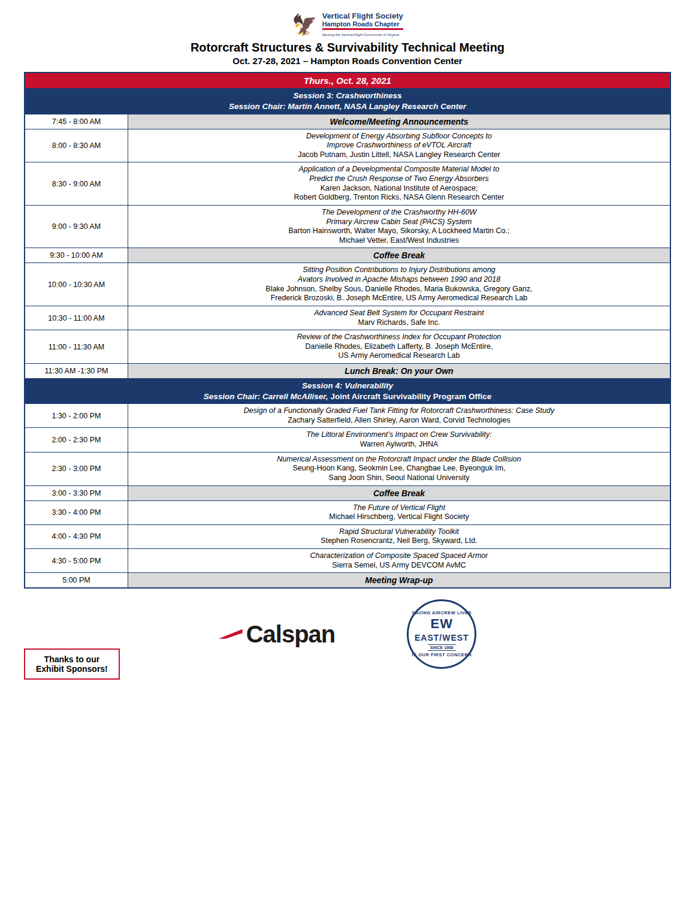🦅 Vertical Flight Society
Hampton Roads Chapter
Serving the Vertical Flight Community of Virginia
Rotorcraft Structures & Survivability Technical Meeting
Oct. 27-28, 2021 – Hampton Roads Convention Center
| Thurs., Oct. 28, 2021 |
| Session 3: Crashworthiness Session Chair: Martin Annett, NASA Langley Research Center |
| 7:45 - 8:00 AM | Welcome/Meeting Announcements |
| 8:00 - 8:30 AM | Development of Energy Absorbing Subfloor Concepts to Improve Crashworthiness of eVTOL Aircraft Jacob Putnam, Justin Littell, NASA Langley Research Center |
| 8:30 - 9:00 AM | Application of a Developmental Composite Material Model to Predict the Crush Response of Two Energy Absorbers Karen Jackson, National Institute of Aerospace; Robert Goldberg, Trenton Ricks, NASA Glenn Research Center |
| 9:00 - 9:30 AM | The Development of the Crashworthy HH-60W Primary Aircrew Cabin Seat (PACS) System Barton Hainsworth, Walter Mayo, Sikorsky, A Lockheed Martin Co.; Michael Vetter, East/West Industries |
| 9:30 - 10:00 AM | Coffee Break |
| 10:00 - 10:30 AM | Sitting Position Contributions to Injury Distributions among Avators Involved in Apache Mishaps between 1990 and 2018 Blake Johnson, Shelby Sous, Danielle Rhodes, Maria Bukowska, Gregory Ganz, Frederick Brozoski, B. Joseph McEntire, US Army Aeromedical Research Lab |
| 10:30 - 11:00 AM | Advanced Seat Belt System for Occupant Restraint Marv Richards, Safe Inc. |
| 11:00 - 11:30 AM | Review of the Crashworthiness Index for Occupant Protection Danielle Rhodes, Elizabeth Lafferty, B. Joseph McEntire, US Army Aeromedical Research Lab |
| 11:30 AM -1:30 PM | Lunch Break: On your Own |
| Session 4: Vulnerability Session Chair: Carrell McAlliser, Joint Aircraft Survivability Program Office |
| 1:30 - 2:00 PM | Design of a Functionally Graded Fuel Tank Fitting for Rotorcraft Crashworthiness: Case Study Zachary Satterfield, Allen Shirley, Aaron Ward, Corvid Technologies |
| 2:00 - 2:30 PM | The Littoral Environment’s Impact on Crew Survivability: Warren Aylworth, JHNA |
| 2:30 - 3:00 PM | Numerical Assessment on the Rotorcraft Impact under the Blade Collision Seung-Hoon Kang, Seokmin Lee, Changbae Lee, Byeonguk Im, Sang Joon Shin, Seoul National University |
| 3:00 - 3:30 PM | Coffee Break |
| 3:30 - 4:00 PM | The Future of Vertical Flight Michael Hirschberg, Vertical Flight Society |
| 4:00 - 4:30 PM | Rapid Structural Vulnerability Toolkit Stephen Rosencrantz, Neil Berg, Skyward, Ltd. |
| 4:30 - 5:00 PM | Characterization of Composite Spaced Spaced Armor Sierra Semel, US Army DEVCOM AvMC |
| 5:00 PM | Meeting Wrap-up |
Calspan
SAVING AIRCREW LIVES
EW
EAST/WEST
SINCE 1968
IS OUR FIRST CONCERN
Thanks to our
Exhibit Sponsors!